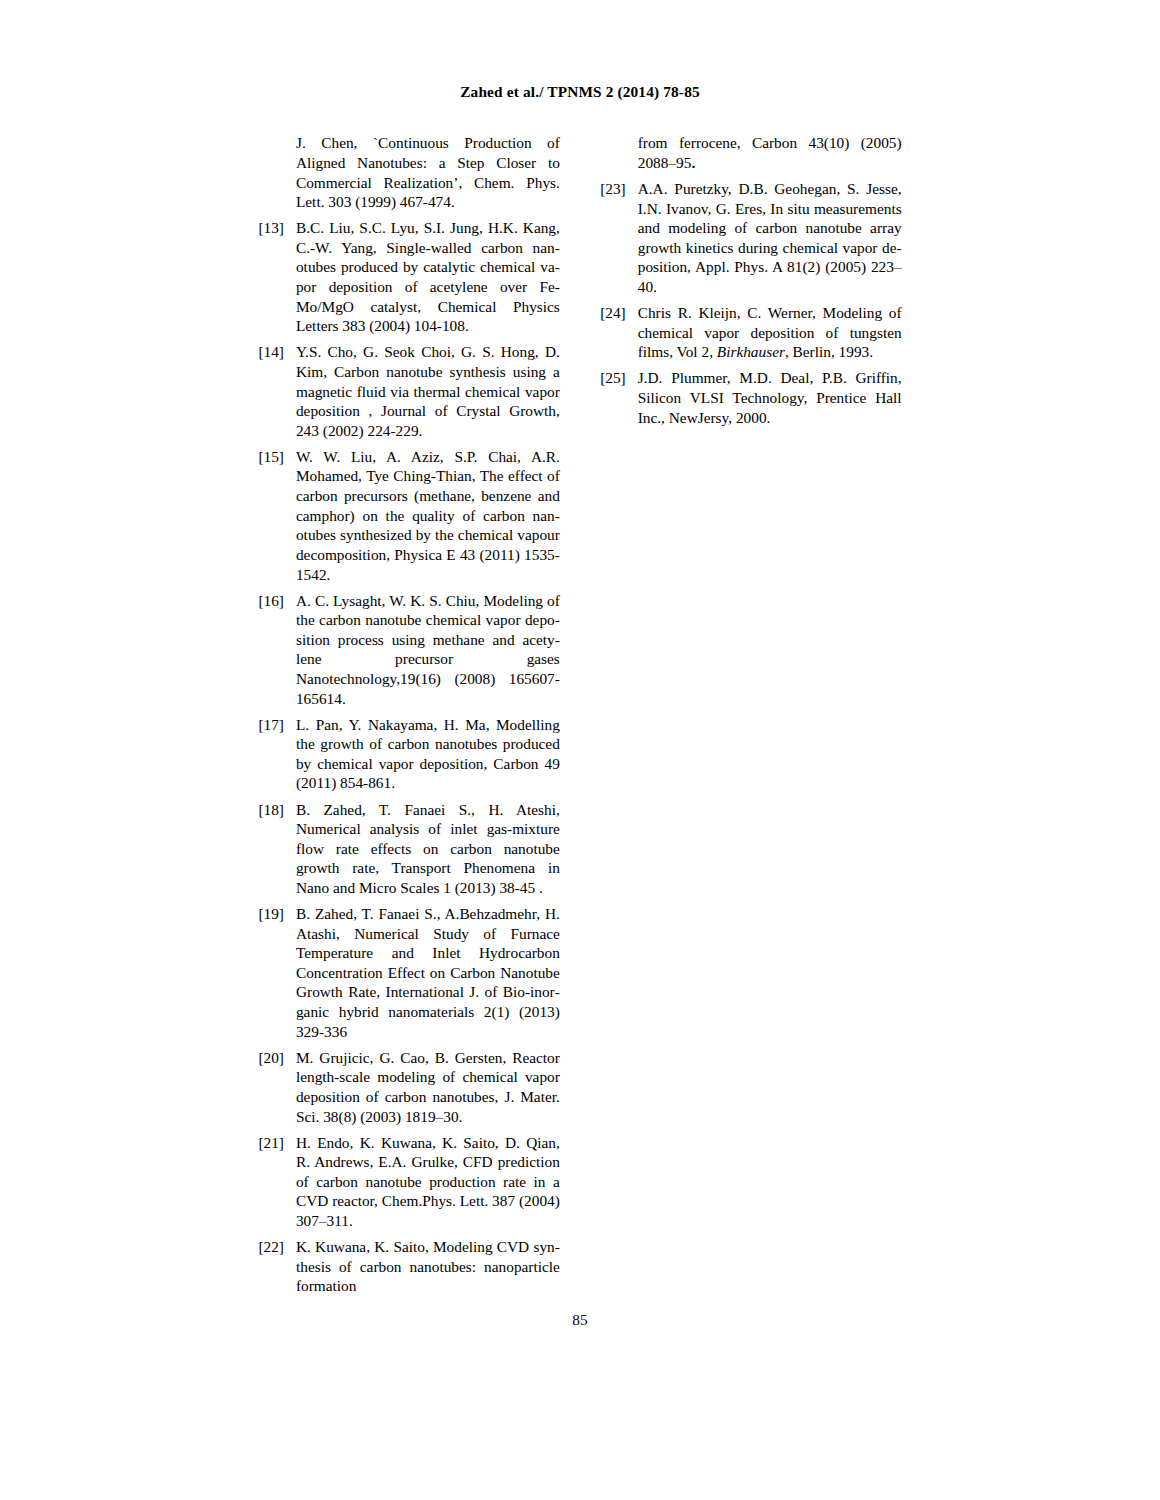Zahed et al./ TPNMS 2 (2014) 78-85
J. Chen, `Continuous Production of Aligned Nanotubes: a Step Closer to Commercial Realization’, Chem. Phys. Lett. 303 (1999) 467-474.
[13] B.C. Liu, S.C. Lyu, S.I. Jung, H.K. Kang, C.-W. Yang, Single-walled carbon nanotubes produced by catalytic chemical vapor deposition of acetylene over Fe-Mo/MgO catalyst, Chemical Physics Letters 383 (2004) 104-108.
[14] Y.S. Cho, G. Seok Choi, G. S. Hong, D. Kim, Carbon nanotube synthesis using a magnetic fluid via thermal chemical vapor deposition , Journal of Crystal Growth, 243 (2002) 224-229.
[15] W. W. Liu, A. Aziz, S.P. Chai, A.R. Mohamed, Tye Ching-Thian, The effect of carbon precursors (methane, benzene and camphor) on the quality of carbon nanotubes synthesized by the chemical vapour decomposition, Physica E 43 (2011) 1535-1542.
[16] A. C. Lysaght, W. K. S. Chiu, Modeling of the carbon nanotube chemical vapor deposition process using methane and acetylene precursor gases Nanotechnology,19(16) (2008) 165607-165614.
[17] L. Pan, Y. Nakayama, H. Ma, Modelling the growth of carbon nanotubes produced by chemical vapor deposition, Carbon 49 (2011) 854-861.
[18] B. Zahed, T. Fanaei S., H. Ateshi, Numerical analysis of inlet gas-mixture flow rate effects on carbon nanotube growth rate, Transport Phenomena in Nano and Micro Scales 1 (2013) 38-45 .
[19] B. Zahed, T. Fanaei S., A.Behzadmehr, H. Atashi, Numerical Study of Furnace Temperature and Inlet Hydrocarbon Concentration Effect on Carbon Nanotube Growth Rate, International J. of Bio-inorganic hybrid nanomaterials 2(1) (2013) 329-336
[20] M. Grujicic, G. Cao, B. Gersten, Reactor length-scale modeling of chemical vapor deposition of carbon nanotubes, J. Mater. Sci. 38(8) (2003) 1819–30.
[21] H. Endo, K. Kuwana, K. Saito, D. Qian, R. Andrews, E.A. Grulke, CFD prediction of carbon nanotube production rate in a CVD reactor, Chem.Phys. Lett. 387 (2004) 307–311.
[22] K. Kuwana, K. Saito, Modeling CVD synthesis of carbon nanotubes: nanoparticle formation
from ferrocene, Carbon 43(10) (2005) 2088–95.
[23] A.A. Puretzky, D.B. Geohegan, S. Jesse, I.N. Ivanov, G. Eres, In situ measurements and modeling of carbon nanotube array growth kinetics during chemical vapor deposition, Appl. Phys. A 81(2) (2005) 223–40.
[24] Chris R. Kleijn, C. Werner, Modeling of chemical vapor deposition of tungsten films, Vol 2, Birkhauser, Berlin, 1993.
[25] J.D. Plummer, M.D. Deal, P.B. Griffin, Silicon VLSI Technology, Prentice Hall Inc., NewJersy, 2000.
85